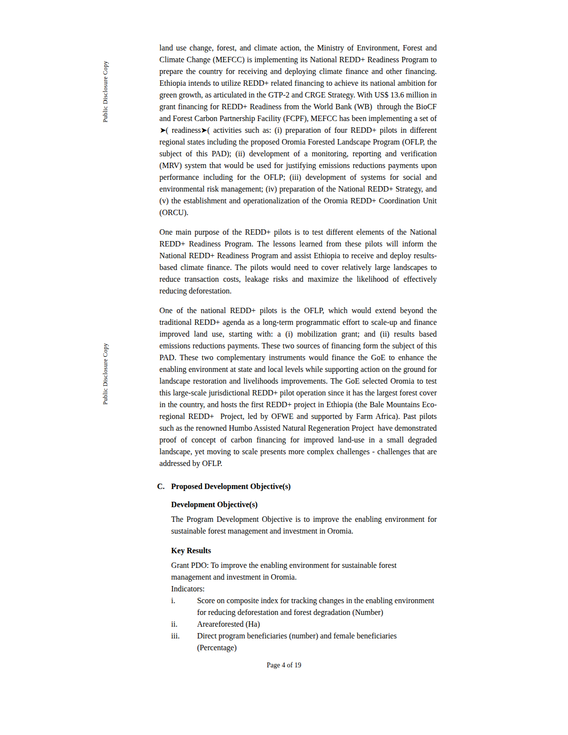Public Disclosure Copy Public Disclosure Copy
land use change, forest, and climate action, the Ministry of Environment, Forest and Climate Change (MEFCC) is implementing its National REDD+ Readiness Program to prepare the country for receiving and deploying climate finance and other financing. Ethiopia intends to utilize REDD+ related financing to achieve its national ambition for green growth, as articulated in the GTP-2 and CRGE Strategy. With US$ 13.6 million in grant financing for REDD+ Readiness from the World Bank (WB) through the BioCF and Forest Carbon Partnership Facility (FCPF), MEFCC has been implementing a set of ➤( readiness➤( activities such as: (i) preparation of four REDD+ pilots in different regional states including the proposed Oromia Forested Landscape Program (OFLP, the subject of this PAD); (ii) development of a monitoring, reporting and verification (MRV) system that would be used for justifying emissions reductions payments upon performance including for the OFLP; (iii) development of systems for social and environmental risk management; (iv) preparation of the National REDD+ Strategy, and (v) the establishment and operationalization of the Oromia REDD+ Coordination Unit (ORCU).
One main purpose of the REDD+ pilots is to test different elements of the National REDD+ Readiness Program. The lessons learned from these pilots will inform the National REDD+ Readiness Program and assist Ethiopia to receive and deploy results-based climate finance. The pilots would need to cover relatively large landscapes to reduce transaction costs, leakage risks and maximize the likelihood of effectively reducing deforestation.
One of the national REDD+ pilots is the OFLP, which would extend beyond the traditional REDD+ agenda as a long-term programmatic effort to scale-up and finance improved land use, starting with: a (i) mobilization grant; and (ii) results based emissions reductions payments. These two sources of financing form the subject of this PAD. These two complementary instruments would finance the GoE to enhance the enabling environment at state and local levels while supporting action on the ground for landscape restoration and livelihoods improvements. The GoE selected Oromia to test this large-scale jurisdictional REDD+ pilot operation since it has the largest forest cover in the country, and hosts the first REDD+ project in Ethiopia (the Bale Mountains Eco-regional REDD+ Project, led by OFWE and supported by Farm Africa). Past pilots such as the renowned Humbo Assisted Natural Regeneration Project have demonstrated proof of concept of carbon financing for improved land-use in a small degraded landscape, yet moving to scale presents more complex challenges - challenges that are addressed by OFLP.
C. Proposed Development Objective(s)
Development Objective(s)
The Program Development Objective is to improve the enabling environment for sustainable forest management and investment in Oromia.
Key Results
Grant PDO: To improve the enabling environment for sustainable forest management and investment in Oromia.
Indicators:
i. Score on composite index for tracking changes in the enabling environment for reducing deforestation and forest degradation (Number)
ii. Areareforested (Ha)
iii. Direct program beneficiaries (number) and female beneficiaries (Percentage)
Page 4 of 19